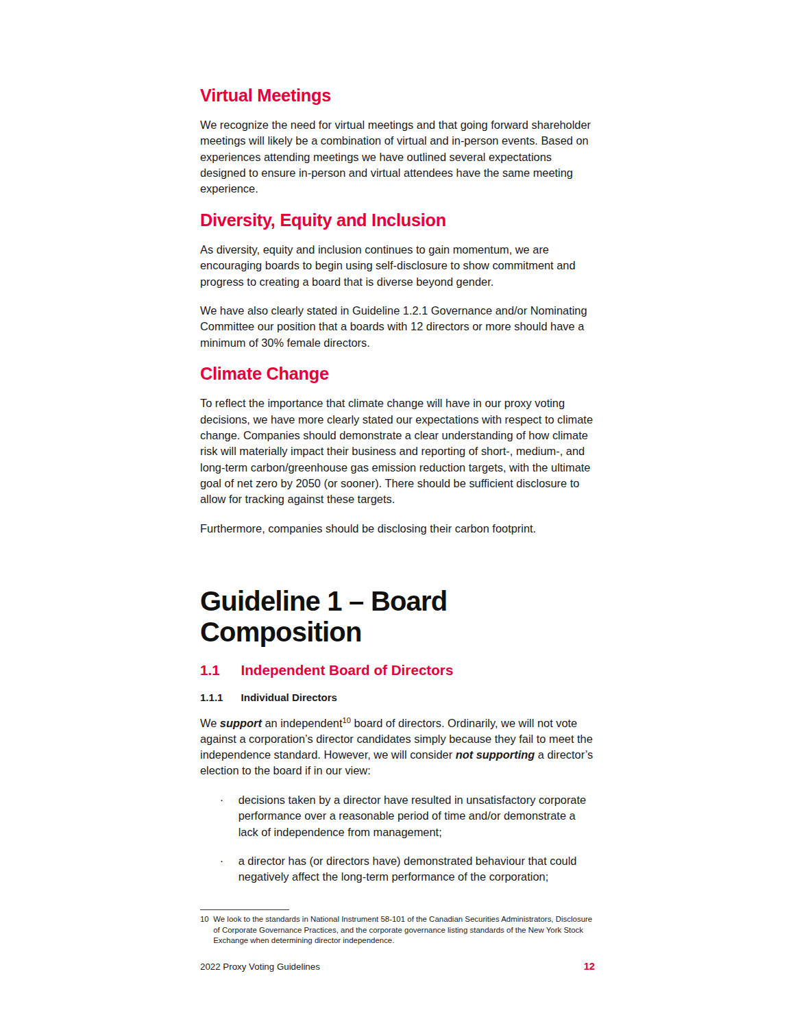Virtual Meetings
We recognize the need for virtual meetings and that going forward shareholder meetings will likely be a combination of virtual and in-person events. Based on experiences attending meetings we have outlined several expectations designed to ensure in-person and virtual attendees have the same meeting experience.
Diversity, Equity and Inclusion
As diversity, equity and inclusion continues to gain momentum, we are encouraging boards to begin using self-disclosure to show commitment and progress to creating a board that is diverse beyond gender.
We have also clearly stated in Guideline 1.2.1 Governance and/or Nominating Committee our position that a boards with 12 directors or more should have a minimum of 30% female directors.
Climate Change
To reflect the importance that climate change will have in our proxy voting decisions, we have more clearly stated our expectations with respect to climate change. Companies should demonstrate a clear understanding of how climate risk will materially impact their business and reporting of short-, medium-, and long-term carbon/greenhouse gas emission reduction targets, with the ultimate goal of net zero by 2050 (or sooner). There should be sufficient disclosure to allow for tracking against these targets.
Furthermore, companies should be disclosing their carbon footprint.
Guideline 1 – Board Composition
1.1 Independent Board of Directors
1.1.1 Individual Directors
We support an independent10 board of directors. Ordinarily, we will not vote against a corporation’s director candidates simply because they fail to meet the independence standard. However, we will consider not supporting a director’s election to the board if in our view:
·decisions taken by a director have resulted in unsatisfactory corporate performance over a reasonable period of time and/or demonstrate a lack of independence from management;
·a director has (or directors have) demonstrated behaviour that could negatively affect the long-term performance of the corporation;
10 We look to the standards in National Instrument 58-101 of the Canadian Securities Administrators, Disclosure of Corporate Governance Practices, and the corporate governance listing standards of the New York Stock Exchange when determining director independence.
2022 Proxy Voting Guidelines 12